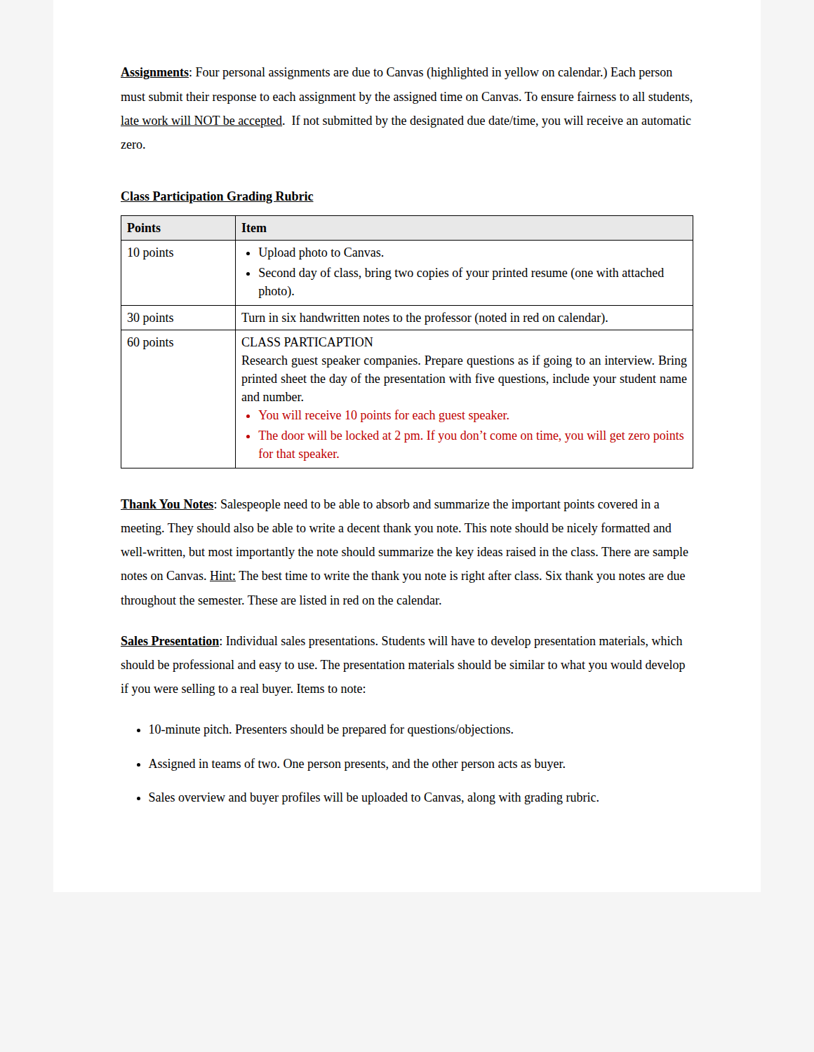Assignments: Four personal assignments are due to Canvas (highlighted in yellow on calendar.) Each person must submit their response to each assignment by the assigned time on Canvas. To ensure fairness to all students, late work will NOT be accepted. If not submitted by the designated due date/time, you will receive an automatic zero.
Class Participation Grading Rubric
| Points | Item |
| --- | --- |
| 10 points | Upload photo to Canvas. Second day of class, bring two copies of your printed resume (one with attached photo). |
| 30 points | Turn in six handwritten notes to the professor (noted in red on calendar). |
| 60 points | CLASS PARTICAPTION Research guest speaker companies. Prepare questions as if going to an interview. Bring printed sheet the day of the presentation with five questions, include your student name and number. You will receive 10 points for each guest speaker. The door will be locked at 2 pm. If you don’t come on time, you will get zero points for that speaker. |
Thank You Notes: Salespeople need to be able to absorb and summarize the important points covered in a meeting. They should also be able to write a decent thank you note. This note should be nicely formatted and well-written, but most importantly the note should summarize the key ideas raised in the class. There are sample notes on Canvas. Hint: The best time to write the thank you note is right after class. Six thank you notes are due throughout the semester. These are listed in red on the calendar.
Sales Presentation: Individual sales presentations. Students will have to develop presentation materials, which should be professional and easy to use. The presentation materials should be similar to what you would develop if you were selling to a real buyer. Items to note:
10-minute pitch. Presenters should be prepared for questions/objections.
Assigned in teams of two. One person presents, and the other person acts as buyer.
Sales overview and buyer profiles will be uploaded to Canvas, along with grading rubric.